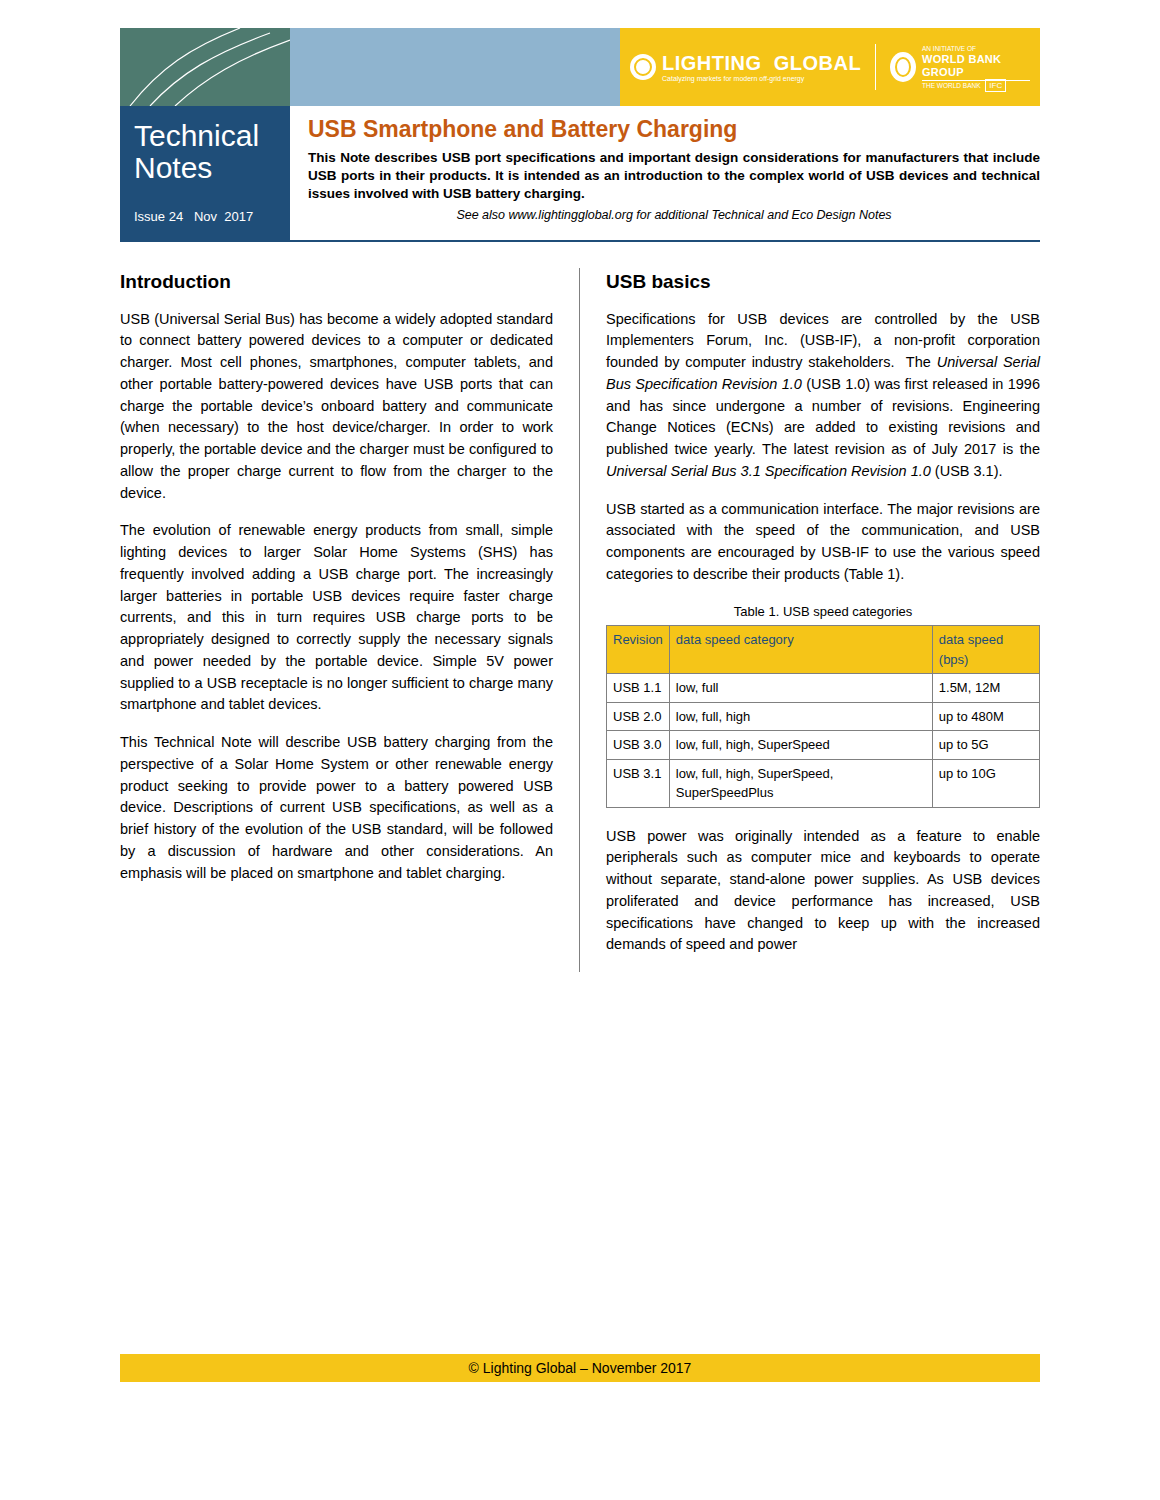LIGHTING GLOBAL Catalyzing markets for modern off-grid energy
AN INITIATIVE OF WORLD BANK GROUP THE WORLD BANK IFC
Technical
Notes
Issue 24 Nov 2017
USB Smartphone and Battery Charging
This Note describes USB port specifications and important design considerations for manufacturers that include USB ports in their products. It is intended as an introduction to the complex world of USB devices and technical issues involved with USB battery charging.
See also www.lightingglobal.org for additional Technical and Eco Design Notes
Introduction
USB (Universal Serial Bus) has become a widely adopted standard to connect battery powered devices to a computer or dedicated charger. Most cell phones, smartphones, computer tablets, and other portable battery-powered devices have USB ports that can charge the portable device’s onboard battery and communicate (when necessary) to the host device/charger. In order to work properly, the portable device and the charger must be configured to allow the proper charge current to flow from the charger to the device.
The evolution of renewable energy products from small, simple lighting devices to larger Solar Home Systems (SHS) has frequently involved adding a USB charge port. The increasingly larger batteries in portable USB devices require faster charge currents, and this in turn requires USB charge ports to be appropriately designed to correctly supply the necessary signals and power needed by the portable device. Simple 5V power supplied to a USB receptacle is no longer sufficient to charge many smartphone and tablet devices.
This Technical Note will describe USB battery charging from the perspective of a Solar Home System or other renewable energy product seeking to provide power to a battery powered USB device. Descriptions of current USB specifications, as well as a brief history of the evolution of the USB standard, will be followed by a discussion of hardware and other considerations. An emphasis will be placed on smartphone and tablet charging.
USB basics
Specifications for USB devices are controlled by the USB Implementers Forum, Inc. (USB-IF), a non-profit corporation founded by computer industry stakeholders. The Universal Serial Bus Specification Revision 1.0 (USB 1.0) was first released in 1996 and has since undergone a number of revisions. Engineering Change Notices (ECNs) are added to existing revisions and published twice yearly. The latest revision as of July 2017 is the Universal Serial Bus 3.1 Specification Revision 1.0 (USB 3.1).
USB started as a communication interface. The major revisions are associated with the speed of the communication, and USB components are encouraged by USB-IF to use the various speed categories to describe their products (Table 1).
Table 1. USB speed categories
| Revision | data speed category | data speed (bps) |
| --- | --- | --- |
| USB 1.1 | low, full | 1.5M, 12M |
| USB 2.0 | low, full, high | up to 480M |
| USB 3.0 | low, full, high, SuperSpeed | up to 5G |
| USB 3.1 | low, full, high, SuperSpeed, SuperSpeedPlus | up to 10G |
USB power was originally intended as a feature to enable peripherals such as computer mice and keyboards to operate without separate, stand-alone power supplies. As USB devices proliferated and device performance has increased, USB specifications have changed to keep up with the increased demands of speed and power
© Lighting Global – November 2017